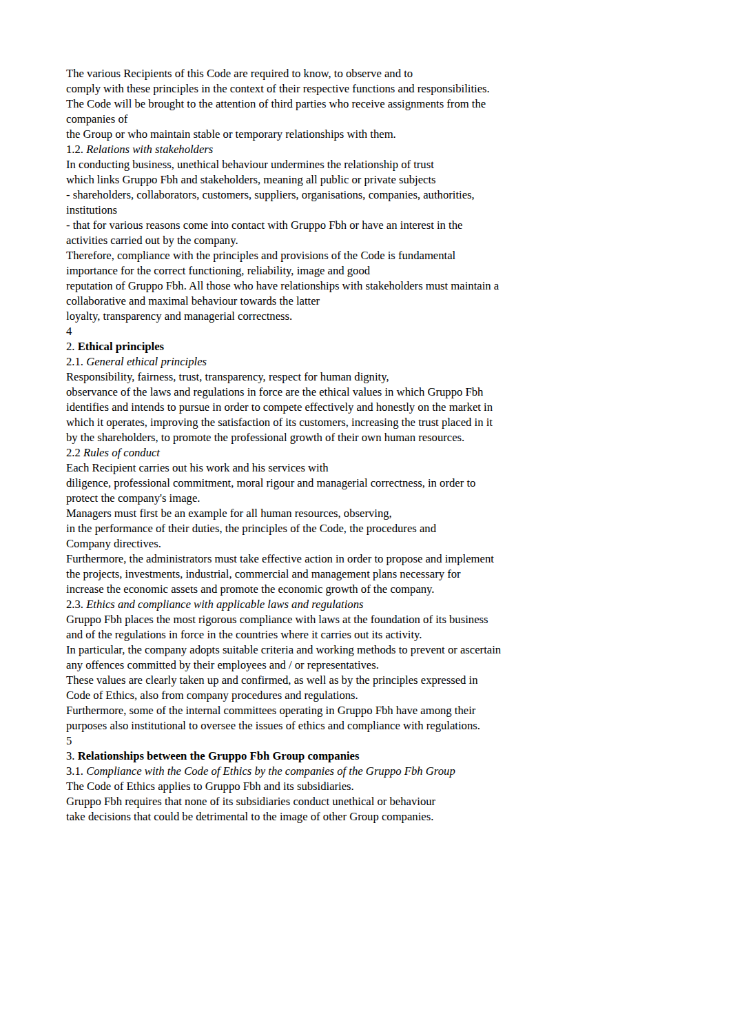The various Recipients of this Code are required to know, to observe and to
comply with these principles in the context of their respective functions and responsibilities.
The Code will be brought to the attention of third parties who receive assignments from the companies of
the Group or who maintain stable or temporary relationships with them.
1.2. Relations with stakeholders
In conducting business, unethical behaviour undermines the relationship of trust
which links Gruppo Fbh and stakeholders, meaning all public or private subjects
- shareholders, collaborators, customers, suppliers, organisations, companies, authorities, institutions
- that for various reasons come into contact with Gruppo Fbh or have an interest in the activities carried out by the company.
Therefore, compliance with the principles and provisions of the Code is fundamental importance for the correct functioning, reliability, image and good
reputation of Gruppo Fbh. All those who have relationships with stakeholders must maintain a collaborative and maximal behaviour towards the latter
loyalty, transparency and managerial correctness.
4
2. Ethical principles
2.1. General ethical principles
Responsibility, fairness, trust, transparency, respect for human dignity,
observance of the laws and regulations in force are the ethical values in which Gruppo Fbh identifies and intends to pursue in order to compete effectively and honestly on the market in which it operates, improving the satisfaction of its customers, increasing the trust placed in it by the shareholders, to promote the professional growth of their own human resources.
2.2 Rules of conduct
Each Recipient carries out his work and his services with
diligence, professional commitment, moral rigour and managerial correctness, in order to protect the company's image.
Managers must first be an example for all human resources, observing,
in the performance of their duties, the principles of the Code, the procedures and
Company directives.
Furthermore, the administrators must take effective action in order to propose and implement the projects, investments, industrial, commercial and management plans necessary for
increase the economic assets and promote the economic growth of the company.
2.3. Ethics and compliance with applicable laws and regulations
Gruppo Fbh places the most rigorous compliance with laws at the foundation of its business and of the regulations in force in the countries where it carries out its activity.
In particular, the company adopts suitable criteria and working methods to prevent or ascertain any offences committed by their employees and / or representatives.
These values are clearly taken up and confirmed, as well as by the principles expressed in
Code of Ethics, also from company procedures and regulations.
Furthermore, some of the internal committees operating in Gruppo Fbh have among their purposes also institutional to oversee the issues of ethics and compliance with regulations.
5
3. Relationships between the Gruppo Fbh Group companies
3.1. Compliance with the Code of Ethics by the companies of the Gruppo Fbh Group
The Code of Ethics applies to Gruppo Fbh and its subsidiaries.
Gruppo Fbh requires that none of its subsidiaries conduct unethical or behaviour
take decisions that could be detrimental to the image of other Group companies.